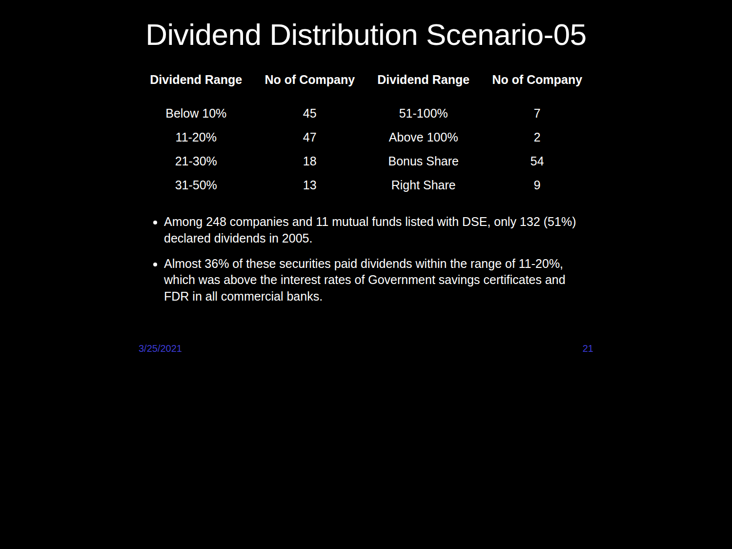Dividend Distribution Scenario-05
| Dividend Range | No of Company | Dividend Range | No of Company |
| --- | --- | --- | --- |
| Below 10% | 45 | 51-100% | 7 |
| 11-20% | 47 | Above 100% | 2 |
| 21-30% | 18 | Bonus Share | 54 |
| 31-50% | 13 | Right Share | 9 |
Among 248 companies and 11 mutual funds listed with DSE, only 132 (51%) declared dividends in 2005.
Almost 36% of these securities paid dividends within the range of 11-20%, which was above the interest rates of Government savings certificates and FDR in all commercial banks.
3/25/2021
21